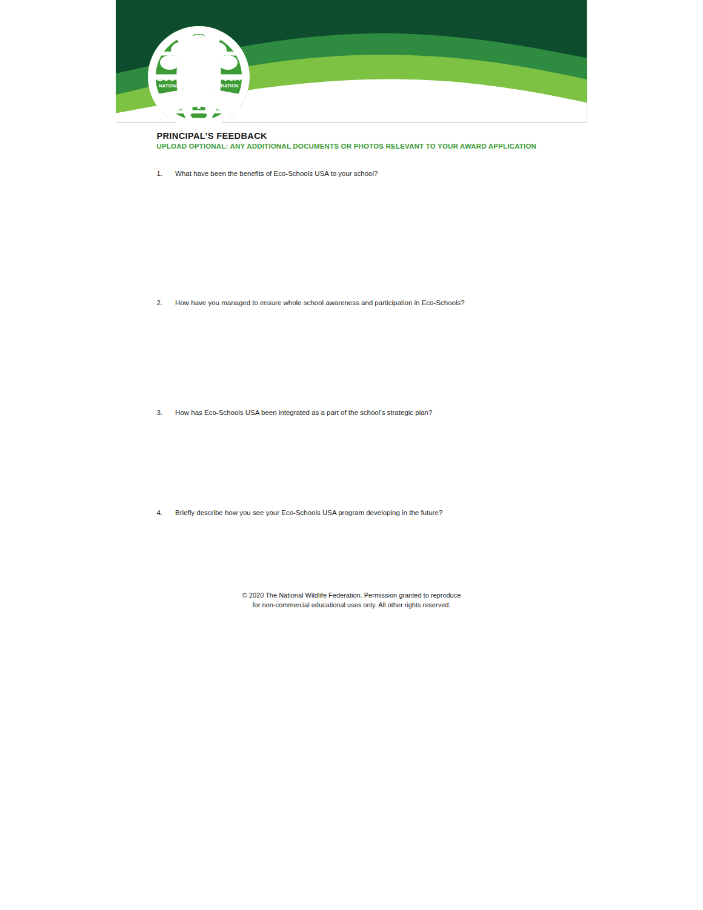™
ECO-SCHOOLS USA
NATIONAL WILDLIFE FEDERATION
FOUNDATION FOR
ENVIRONMENTAL
EDUCATION
PRINCIPAL’S FEEDBACK
UPLOAD OPTIONAL: ANY ADDITIONAL DOCUMENTS OR PHOTOS RELEVANT TO YOUR AWARD APPLICATION
What have been the benefits of Eco-Schools USA to your school?
How have you managed to ensure whole school awareness and participation in Eco-Schools?
How has Eco-Schools USA been integrated as a part of the school’s strategic plan?
Briefly describe how you see your Eco-Schools USA program developing in the future?
© 2020 The National Wildlife Federation. Permission granted to reproduce
for non-commercial educational uses only. All other rights reserved.